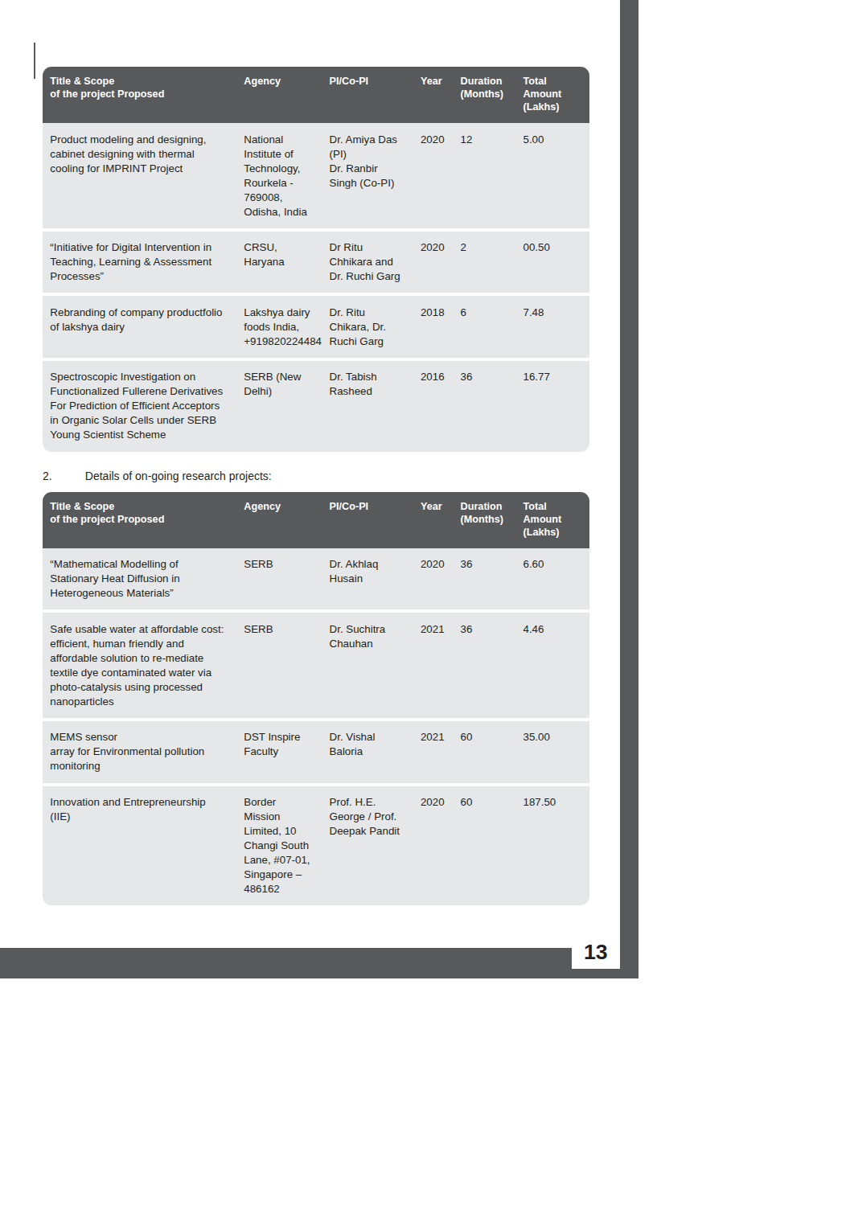13
| Title & Scope of the project Proposed | Agency | PI/Co-PI | Year | Duration (Months) | Total Amount (Lakhs) |
| --- | --- | --- | --- | --- | --- |
| Product modeling and designing, cabinet designing with thermal cooling for IMPRINT Project | National Institute of Technology, Rourkela - 769008, Odisha, India | Dr. Amiya Das (PI) Dr. Ranbir Singh (Co-PI) | 2020 | 12 | 5.00 |
| “Initiative for Digital Intervention in Teaching, Learning & Assessment Processes” | CRSU, Haryana | Dr Ritu Chhikara and Dr. Ruchi Garg | 2020 | 2 | 00.50 |
| Rebranding of company productfolio of lakshya dairy | Lakshya dairy foods India, +919820224484 | Dr. Ritu Chikara, Dr. Ruchi Garg | 2018 | 6 | 7.48 |
| Spectroscopic Investigation on Functionalized Fullerene Derivatives For Prediction of Efficient Acceptors in Organic Solar Cells under SERB Young Scientist Scheme | SERB (New Delhi) | Dr. Tabish Rasheed | 2016 | 36 | 16.77 |
2. Details of on-going research projects:
| Title & Scope of the project Proposed | Agency | PI/Co-PI | Year | Duration (Months) | Total Amount (Lakhs) |
| --- | --- | --- | --- | --- | --- |
| “Mathematical Modelling of Stationary Heat Diffusion in Heterogeneous Materials” | SERB | Dr. Akhlaq Husain | 2020 | 36 | 6.60 |
| Safe usable water at affordable cost: efficient, human friendly and affordable solution to re-mediate textile dye contaminated water via photo-catalysis using processed nanoparticles | SERB | Dr. Suchitra Chauhan | 2021 | 36 | 4.46 |
| MEMS sensor array for Environmental pollution monitoring | DST Inspire Faculty | Dr. Vishal Baloria | 2021 | 60 | 35.00 |
| Innovation and Entrepreneurship (IIE) | Border Mission Limited, 10 Changi South Lane, #07-01, Singapore – 486162 | Prof. H.E. George / Prof. Deepak Pandit | 2020 | 60 | 187.50 |